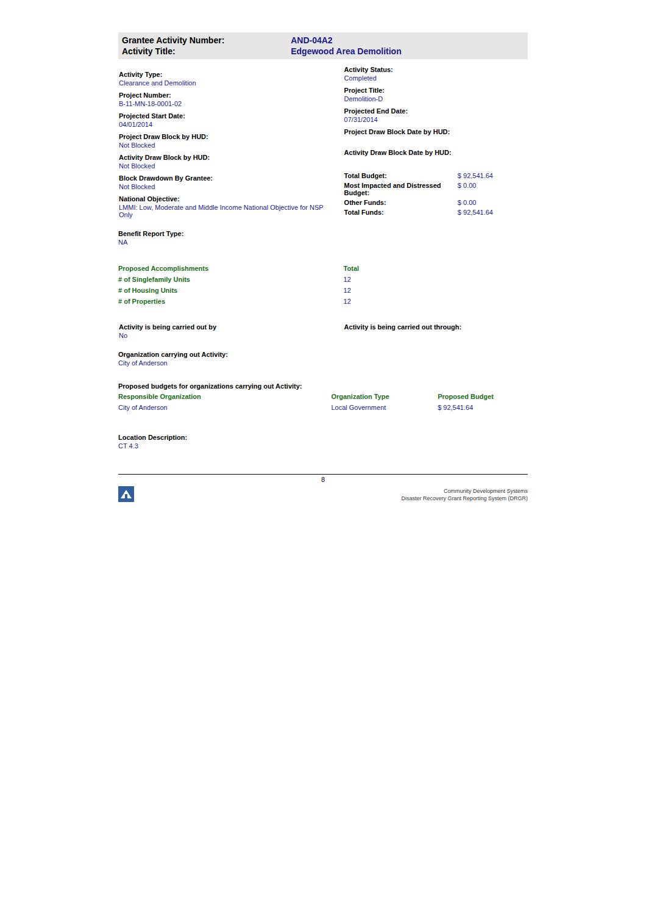| Grantee Activity Number: | AND-04A2 |
| Activity Title: | Edgewood Area Demolition |
| Activity Type: Clearance and Demolition Project Number: B-11-MN-18-0001-02 Projected Start Date: 04/01/2014 Project Draw Block by HUD: Not Blocked Activity Draw Block by HUD: Not Blocked Block Drawdown By Grantee: Not Blocked National Objective: LMMI: Low, Moderate and Middle Income National Objective for NSP Only | Activity Status: Completed Project Title: Demolition-D Projected End Date: 07/31/2014 Project Draw Block Date by HUD: Activity Draw Block Date by HUD: / Total Budget: / $ 92,541.64 / / Most Impacted and Distressed Budget: / $ 0.00 / / Other Funds: / $ 0.00 / / Total Funds: / $ 92,541.64 / |
Benefit Report Type: NA
| Proposed Accomplishments | Total |
| # of Singlefamily Units | 12 |
| # of Housing Units | 12 |
| # of Properties | 12 |
| Activity is being carried out by No | Activity is being carried out through: |
Organization carrying out Activity: City of Anderson
Proposed budgets for organizations carrying out Activity:
| Responsible Organization | Organization Type | Proposed Budget |
| --- | --- | --- |
| City of Anderson | Local Government | $ 92,541.64 |
Location Description: CT 4.3
8
Community Development Systems
Disaster Recovery Grant Reporting System (DRGR)